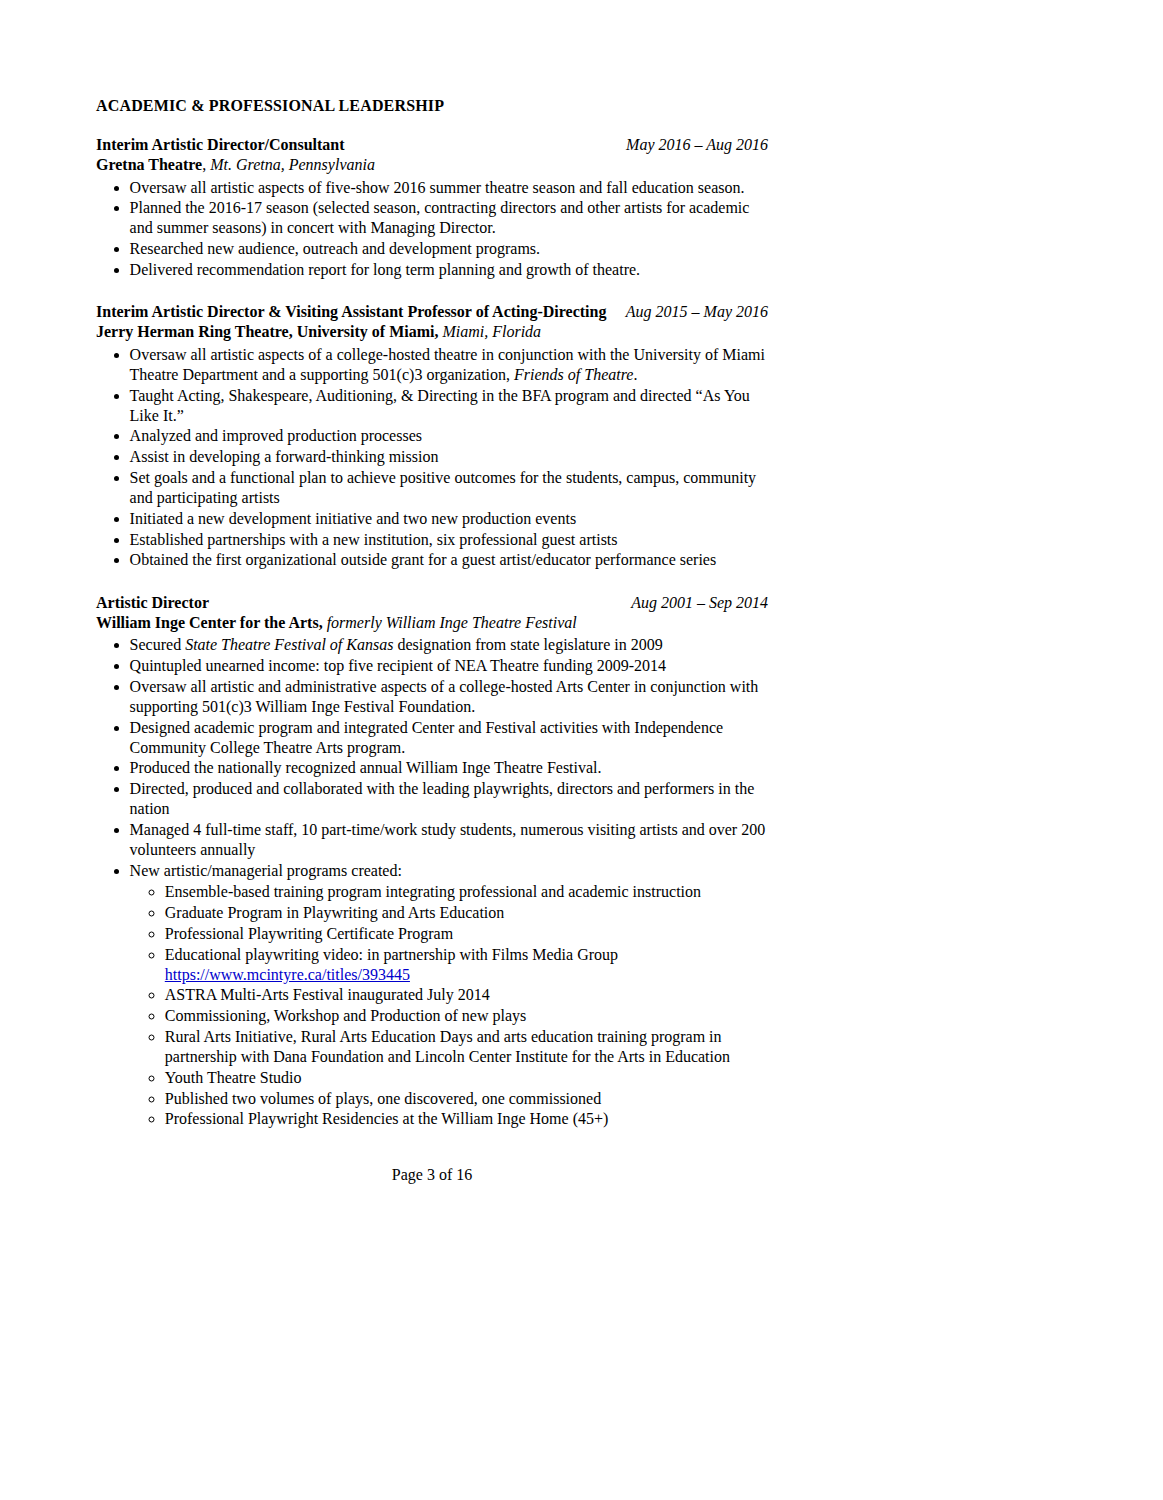ACADEMIC & PROFESSIONAL LEADERSHIP
Interim Artistic Director/Consultant May 2016 – Aug 2016
Gretna Theatre, Mt. Gretna, Pennsylvania
Oversaw all artistic aspects of five-show 2016 summer theatre season and fall education season.
Planned the 2016-17 season (selected season, contracting directors and other artists for academic and summer seasons) in concert with Managing Director.
Researched new audience, outreach and development programs.
Delivered recommendation report for long term planning and growth of theatre.
Interim Artistic Director & Visiting Assistant Professor of Acting-Directing Aug 2015 – May 2016
Jerry Herman Ring Theatre, University of Miami, Miami, Florida
Oversaw all artistic aspects of a college-hosted theatre in conjunction with the University of Miami Theatre Department and a supporting 501(c)3 organization, Friends of Theatre.
Taught Acting, Shakespeare, Auditioning, & Directing in the BFA program and directed “As You Like It.”
Analyzed and improved production processes
Assist in developing a forward-thinking mission
Set goals and a functional plan to achieve positive outcomes for the students, campus, community and participating artists
Initiated a new development initiative and two new production events
Established partnerships with a new institution, six professional guest artists
Obtained the first organizational outside grant for a guest artist/educator performance series
Artistic Director Aug 2001 – Sep 2014
William Inge Center for the Arts, formerly William Inge Theatre Festival
Secured State Theatre Festival of Kansas designation from state legislature in 2009
Quintupled unearned income: top five recipient of NEA Theatre funding 2009-2014
Oversaw all artistic and administrative aspects of a college-hosted Arts Center in conjunction with supporting 501(c)3 William Inge Festival Foundation.
Designed academic program and integrated Center and Festival activities with Independence Community College Theatre Arts program.
Produced the nationally recognized annual William Inge Theatre Festival.
Directed, produced and collaborated with the leading playwrights, directors and performers in the nation
Managed 4 full-time staff, 10 part-time/work study students, numerous visiting artists and over 200 volunteers annually
New artistic/managerial programs created:
Ensemble-based training program integrating professional and academic instruction
Graduate Program in Playwriting and Arts Education
Professional Playwriting Certificate Program
Educational playwriting video: in partnership with Films Media Group
https://www.mcintyre.ca/titles/393445
ASTRA Multi-Arts Festival inaugurated July 2014
Commissioning, Workshop and Production of new plays
Rural Arts Initiative, Rural Arts Education Days and arts education training program in partnership with Dana Foundation and Lincoln Center Institute for the Arts in Education
Youth Theatre Studio
Published two volumes of plays, one discovered, one commissioned
Professional Playwright Residencies at the William Inge Home (45+)
Page 3 of 16